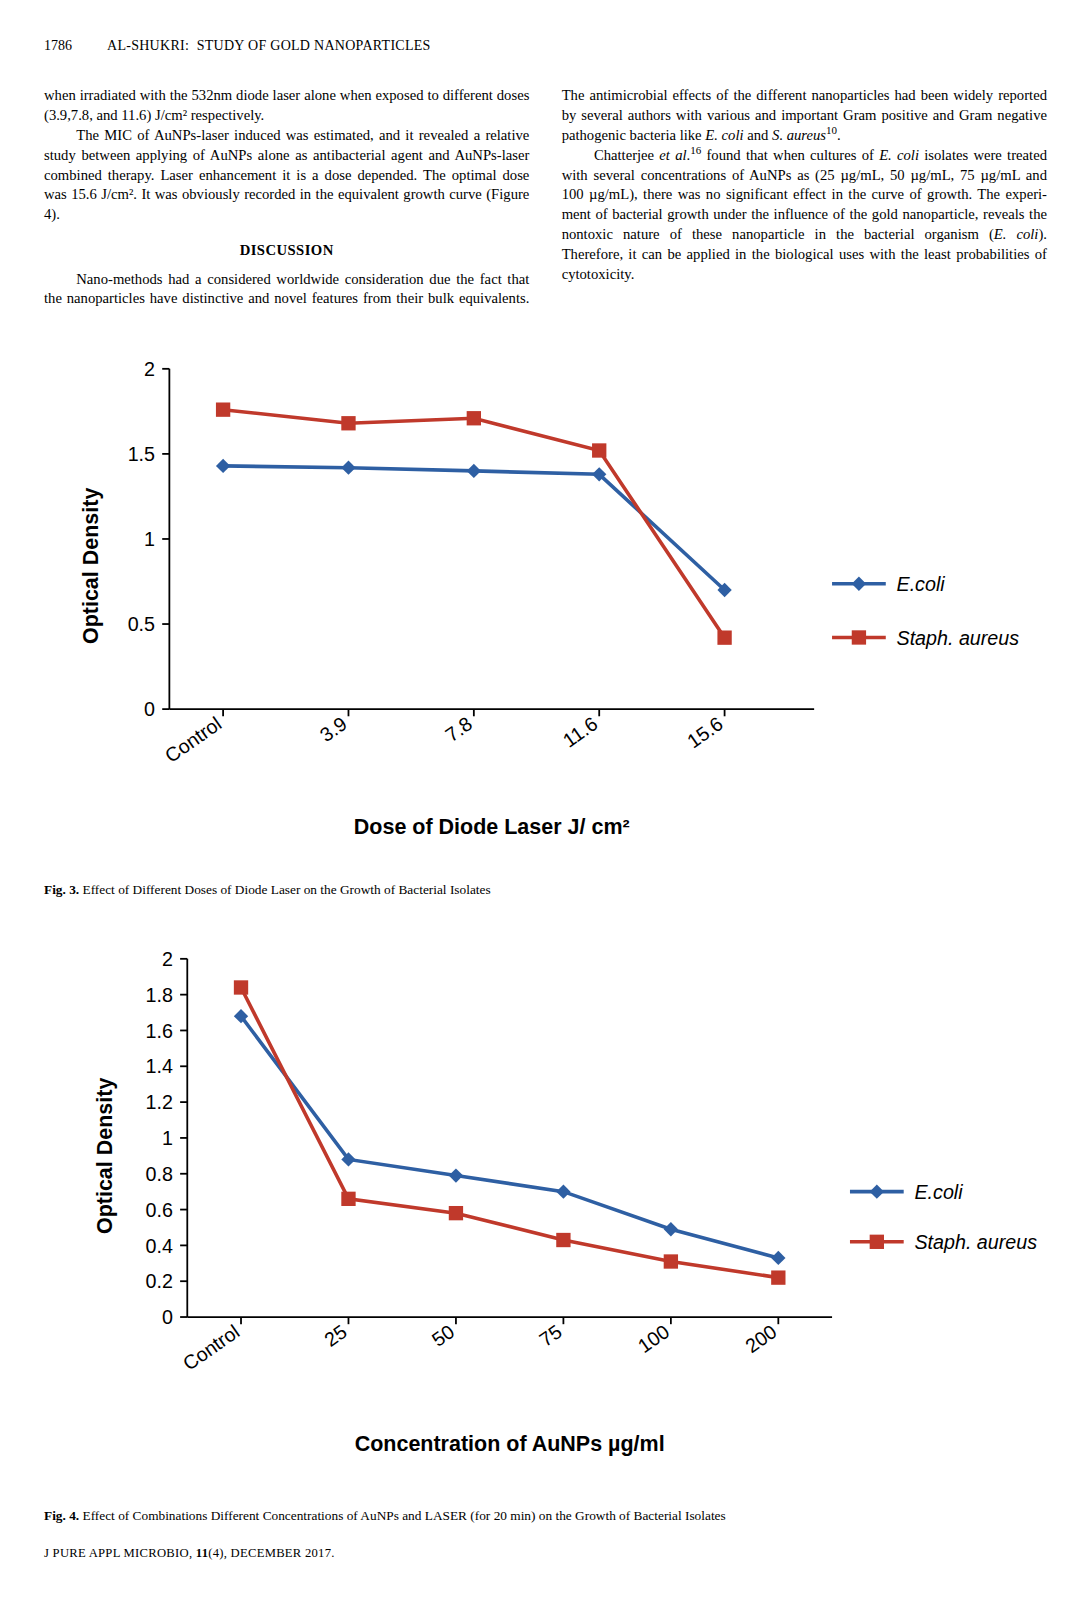1786 AL-SHUKRI: STUDY OF GOLD NANOPARTICLES
when irradiated with the 532nm diode laser alone when exposed to different doses (3.9,7.8, and 11.6) J/cm² respectively.
The MIC of AuNPs-laser induced was estimated, and it revealed a relative study between applying of AuNPs alone as antibacterial agent and AuNPs-laser combined therapy. Laser enhancement it is a dose depended. The optimal dose was 15.6 J/cm². It was obviously recorded in the equivalent growth curve (Figure 4).
DISCUSSION
Nano-methods had a considered worldwide consideration due the fact that the nanoparticles have distinctive and novel features from their bulk equivalents. The antimicrobial effects of the different nanoparticles had been widely reported by several authors with various and important Gram positive and Gram negative pathogenic bacteria like E. coli and S. aureus10.
Chatterjee et al.16 found that when cultures of E. coli isolates were treated with several concentrations of AuNPs as (25 µg/mL, 50 µg/mL, 75 µg/mL and 100 µg/mL), there was no significant effect in the curve of growth. The experiment of bacterial growth under the influence of the gold nanoparticle, reveals the nontoxic nature of these nanoparticle in the bacterial organism (E. coli). Therefore, it can be applied in the biological uses with the least probabilities of cytotoxicity.
0 0.5 1 1.5 2 Optical Density Control 3.9 7.8 11.6 15.6 Dose of Diode Laser J/ cm² E.coli Staph. aureus
Fig. 3. Effect of Different Doses of Diode Laser on the Growth of Bacterial Isolates
0 0.2 0.4 0.6 0.8 1 1.2 1.4 1.6 1.8 2 Optical Density Control 25 50 75 100 200 Concentration of AuNPs µg/ml E.coli Staph. aureus
Fig. 4. Effect of Combinations Different Concentrations of AuNPs and LASER (for 20 min) on the Growth of Bacterial Isolates
J PURE APPL MICROBIO, 11(4), DECEMBER 2017.